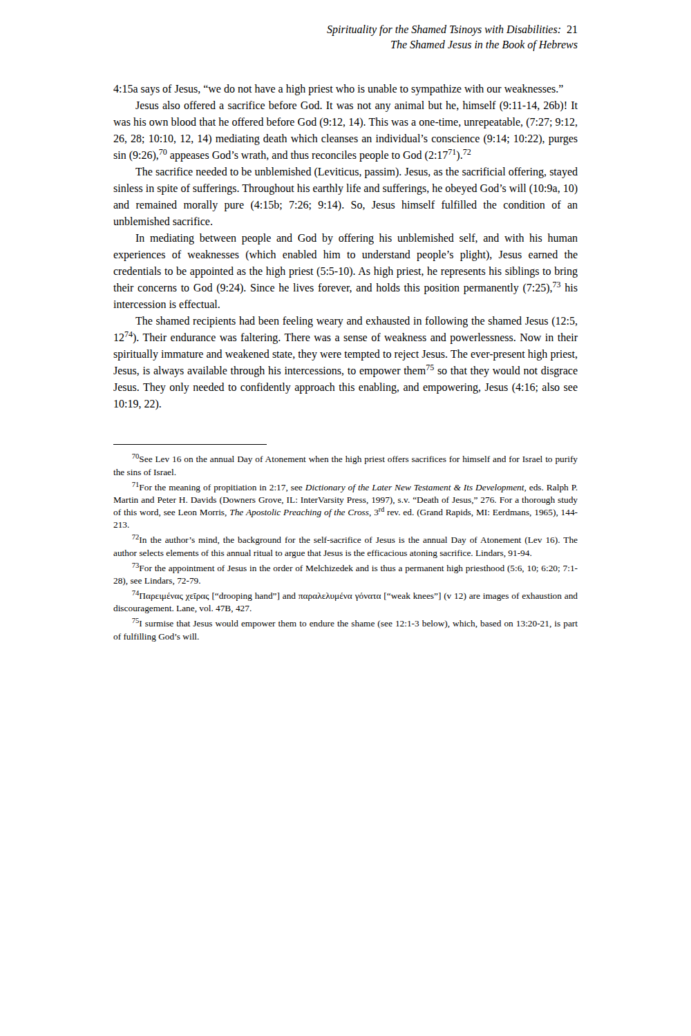Spirituality for the Shamed Tsinoys with Disabilities: 21
The Shamed Jesus in the Book of Hebrews
4:15a says of Jesus, “we do not have a high priest who is unable to sympathize with our weaknesses.”
Jesus also offered a sacrifice before God. It was not any animal but he, himself (9:11-14, 26b)! It was his own blood that he offered before God (9:12, 14). This was a one-time, unrepeatable, (7:27; 9:12, 26, 28; 10:10, 12, 14) mediating death which cleanses an individual’s conscience (9:14; 10:22), purges sin (9:26),70 appeases God’s wrath, and thus reconciles people to God (2:1771).72
The sacrifice needed to be unblemished (Leviticus, passim). Jesus, as the sacrificial offering, stayed sinless in spite of sufferings. Throughout his earthly life and sufferings, he obeyed God’s will (10:9a, 10) and remained morally pure (4:15b; 7:26; 9:14). So, Jesus himself fulfilled the condition of an unblemished sacrifice.
In mediating between people and God by offering his unblemished self, and with his human experiences of weaknesses (which enabled him to understand people’s plight), Jesus earned the credentials to be appointed as the high priest (5:5-10). As high priest, he represents his siblings to bring their concerns to God (9:24). Since he lives forever, and holds this position permanently (7:25),73 his intercession is effectual.
The shamed recipients had been feeling weary and exhausted in following the shamed Jesus (12:5, 1274). Their endurance was faltering. There was a sense of weakness and powerlessness. Now in their spiritually immature and weakened state, they were tempted to reject Jesus. The ever-present high priest, Jesus, is always available through his intercessions, to empower them75 so that they would not disgrace Jesus. They only needed to confidently approach this enabling, and empowering, Jesus (4:16; also see 10:19, 22).
70 See Lev 16 on the annual Day of Atonement when the high priest offers sacrifices for himself and for Israel to purify the sins of Israel.
71 For the meaning of propitiation in 2:17, see Dictionary of the Later New Testament & Its Development, eds. Ralph P. Martin and Peter H. Davids (Downers Grove, IL: InterVarsity Press, 1997), s.v. “Death of Jesus,” 276. For a thorough study of this word, see Leon Morris, The Apostolic Preaching of the Cross, 3rd rev. ed. (Grand Rapids, MI: Eerdmans, 1965), 144-213.
72 In the author’s mind, the background for the self-sacrifice of Jesus is the annual Day of Atonement (Lev 16). The author selects elements of this annual ritual to argue that Jesus is the efficacious atoning sacrifice. Lindars, 91-94.
73 For the appointment of Jesus in the order of Melchizedek and is thus a permanent high priesthood (5:6, 10; 6:20; 7:1-28), see Lindars, 72-79.
74 Παρειμένας χεῖρας [“drooping hand”] and παραλελυμένα γόνατα [“weak knees”] (v 12) are images of exhaustion and discouragement. Lane, vol. 47B, 427.
75 I surmise that Jesus would empower them to endure the shame (see 12:1-3 below), which, based on 13:20-21, is part of fulfilling God’s will.